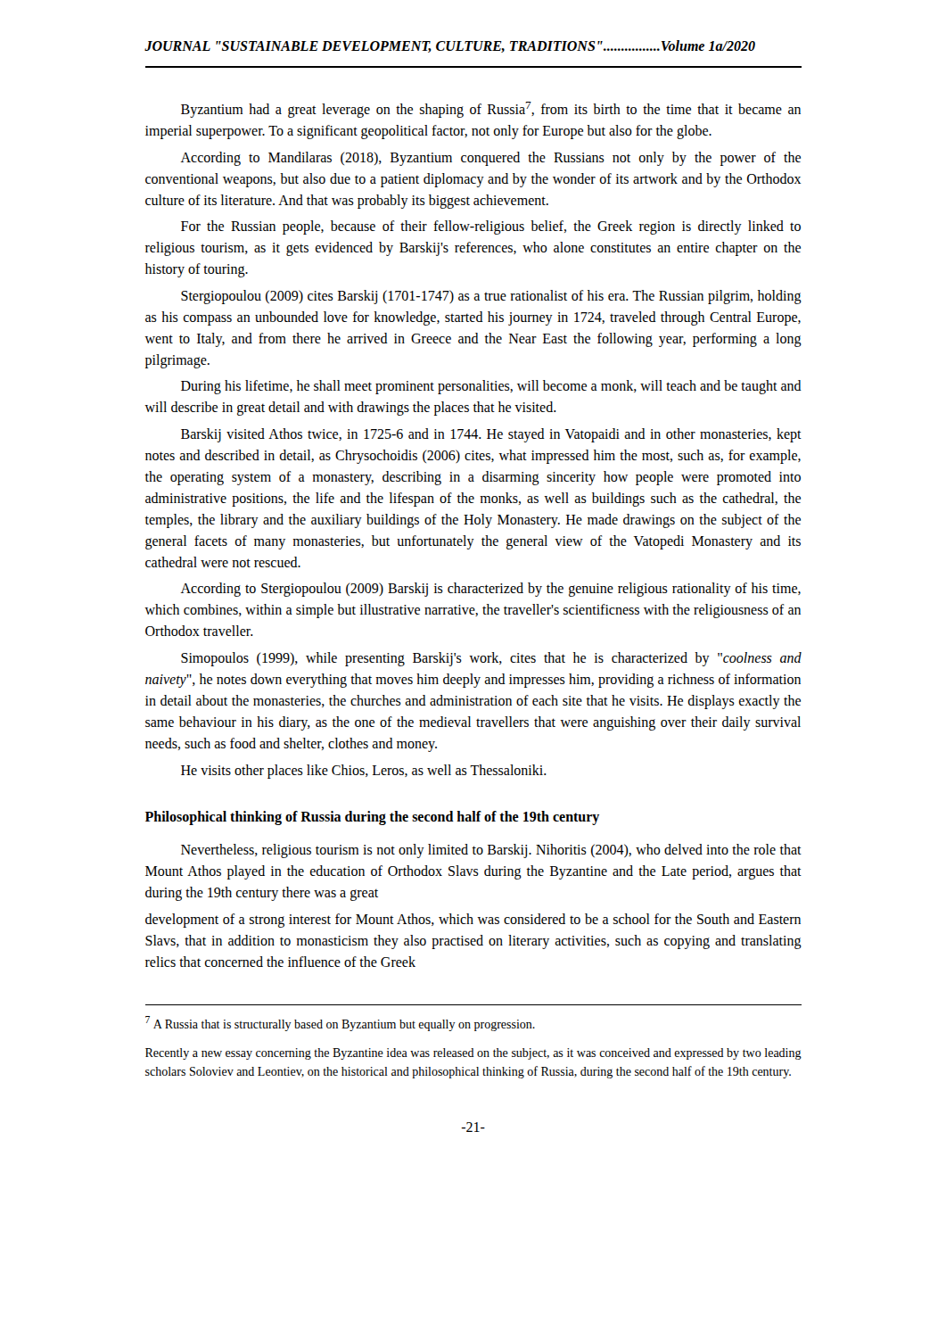JOURNAL "SUSTAINABLE DEVELOPMENT, CULTURE, TRADITIONS"................Volume 1a/2020
Byzantium had a great leverage on the shaping of Russia7, from its birth to the time that it became an imperial superpower. To a significant geopolitical factor, not only for Europe but also for the globe.
According to Mandilaras (2018), Byzantium conquered the Russians not only by the power of the conventional weapons, but also due to a patient diplomacy and by the wonder of its artwork and by the Orthodox culture of its literature. And that was probably its biggest achievement.
For the Russian people, because of their fellow-religious belief, the Greek region is directly linked to religious tourism, as it gets evidenced by Barskij's references, who alone constitutes an entire chapter on the history of touring.
Stergiopoulou (2009) cites Barskij (1701-1747) as a true rationalist of his era. The Russian pilgrim, holding as his compass an unbounded love for knowledge, started his journey in 1724, traveled through Central Europe, went to Italy, and from there he arrived in Greece and the Near East the following year, performing a long pilgrimage.
During his lifetime, he shall meet prominent personalities, will become a monk, will teach and be taught and will describe in great detail and with drawings the places that he visited.
Barskij visited Athos twice, in 1725-6 and in 1744. He stayed in Vatopaidi and in other monasteries, kept notes and described in detail, as Chrysochoidis (2006) cites, what impressed him the most, such as, for example, the operating system of a monastery, describing in a disarming sincerity how people were promoted into administrative positions, the life and the lifespan of the monks, as well as buildings such as the cathedral, the temples, the library and the auxiliary buildings of the Holy Monastery. He made drawings on the subject of the general facets of many monasteries, but unfortunately the general view of the Vatopedi Monastery and its cathedral were not rescued.
According to Stergiopoulou (2009) Barskij is characterized by the genuine religious rationality of his time, which combines, within a simple but illustrative narrative, the traveller's scientificness with the religiousness of an Orthodox traveller.
Simopoulos (1999), while presenting Barskij's work, cites that he is characterized by "coolness and naivety", he notes down everything that moves him deeply and impresses him, providing a richness of information in detail about the monasteries, the churches and administration of each site that he visits. He displays exactly the same behaviour in his diary, as the one of the medieval travellers that were anguishing over their daily survival needs, such as food and shelter, clothes and money.
He visits other places like Chios, Leros, as well as Thessaloniki.
Philosophical thinking of Russia during the second half of the 19th century
Nevertheless, religious tourism is not only limited to Barskij. Nihoritis (2004), who delved into the role that Mount Athos played in the education of Orthodox Slavs during the Byzantine and the Late period, argues that during the 19th century there was a great
development of a strong interest for Mount Athos, which was considered to be a school for the South and Eastern Slavs, that in addition to monasticism they also practised on literary activities, such as copying and translating relics that concerned the influence of the Greek
7A Russia that is structurally based on Byzantium but equally on progression.
Recently a new essay concerning the Byzantine idea was released on the subject, as it was conceived and expressed by two leading scholars Soloviev and Leontiev, on the historical and philosophical thinking of Russia, during the second half of the 19th century.
-21-